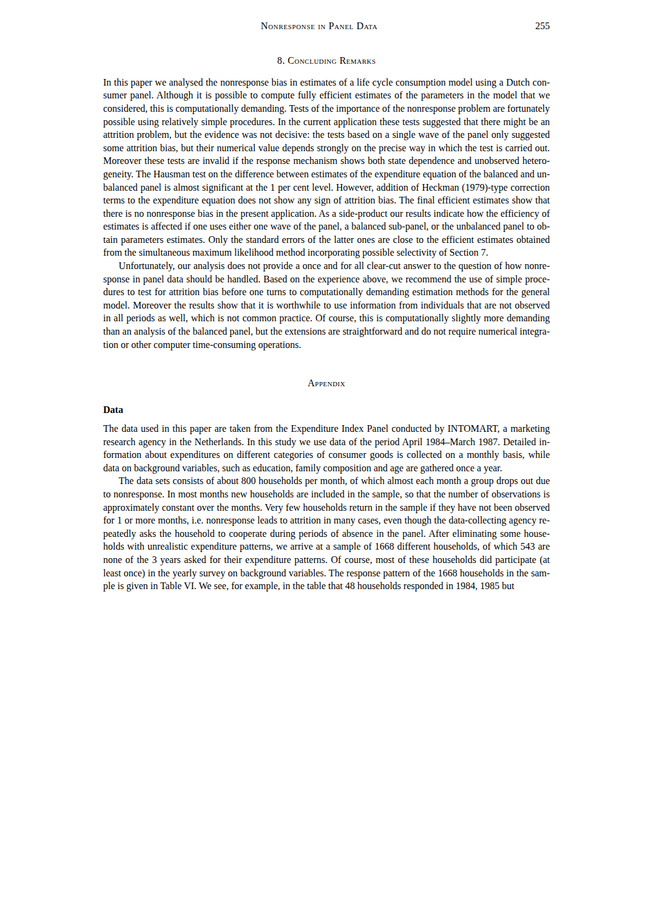Nonresponse in Panel Data 255
8. Concluding Remarks
In this paper we analysed the nonresponse bias in estimates of a life cycle consumption model using a Dutch consumer panel. Although it is possible to compute fully efficient estimates of the parameters in the model that we considered, this is computationally demanding. Tests of the importance of the nonresponse problem are fortunately possible using relatively simple procedures. In the current application these tests suggested that there might be an attrition problem, but the evidence was not decisive: the tests based on a single wave of the panel only suggested some attrition bias, but their numerical value depends strongly on the precise way in which the test is carried out. Moreover these tests are invalid if the response mechanism shows both state dependence and unobserved heterogeneity. The Hausman test on the difference between estimates of the expenditure equation of the balanced and unbalanced panel is almost significant at the 1 per cent level. However, addition of Heckman (1979)-type correction terms to the expenditure equation does not show any sign of attrition bias. The final efficient estimates show that there is no nonresponse bias in the present application. As a side-product our results indicate how the efficiency of estimates is affected if one uses either one wave of the panel, a balanced sub-panel, or the unbalanced panel to obtain parameters estimates. Only the standard errors of the latter ones are close to the efficient estimates obtained from the simultaneous maximum likelihood method incorporating possible selectivity of Section 7.
Unfortunately, our analysis does not provide a once and for all clear-cut answer to the question of how nonresponse in panel data should be handled. Based on the experience above, we recommend the use of simple procedures to test for attrition bias before one turns to computationally demanding estimation methods for the general model. Moreover the results show that it is worthwhile to use information from individuals that are not observed in all periods as well, which is not common practice. Of course, this is computationally slightly more demanding than an analysis of the balanced panel, but the extensions are straightforward and do not require numerical integration or other computer time-consuming operations.
Appendix
Data
The data used in this paper are taken from the Expenditure Index Panel conducted by INTOMART, a marketing research agency in the Netherlands. In this study we use data of the period April 1984–March 1987. Detailed information about expenditures on different categories of consumer goods is collected on a monthly basis, while data on background variables, such as education, family composition and age are gathered once a year.
The data sets consists of about 800 households per month, of which almost each month a group drops out due to nonresponse. In most months new households are included in the sample, so that the number of observations is approximately constant over the months. Very few households return in the sample if they have not been observed for 1 or more months, i.e. nonresponse leads to attrition in many cases, even though the data-collecting agency repeatedly asks the household to cooperate during periods of absence in the panel. After eliminating some households with unrealistic expenditure patterns, we arrive at a sample of 1668 different households, of which 543 are none of the 3 years asked for their expenditure patterns. Of course, most of these households did participate (at least once) in the yearly survey on background variables. The response pattern of the 1668 households in the sample is given in Table VI. We see, for example, in the table that 48 households responded in 1984, 1985 but